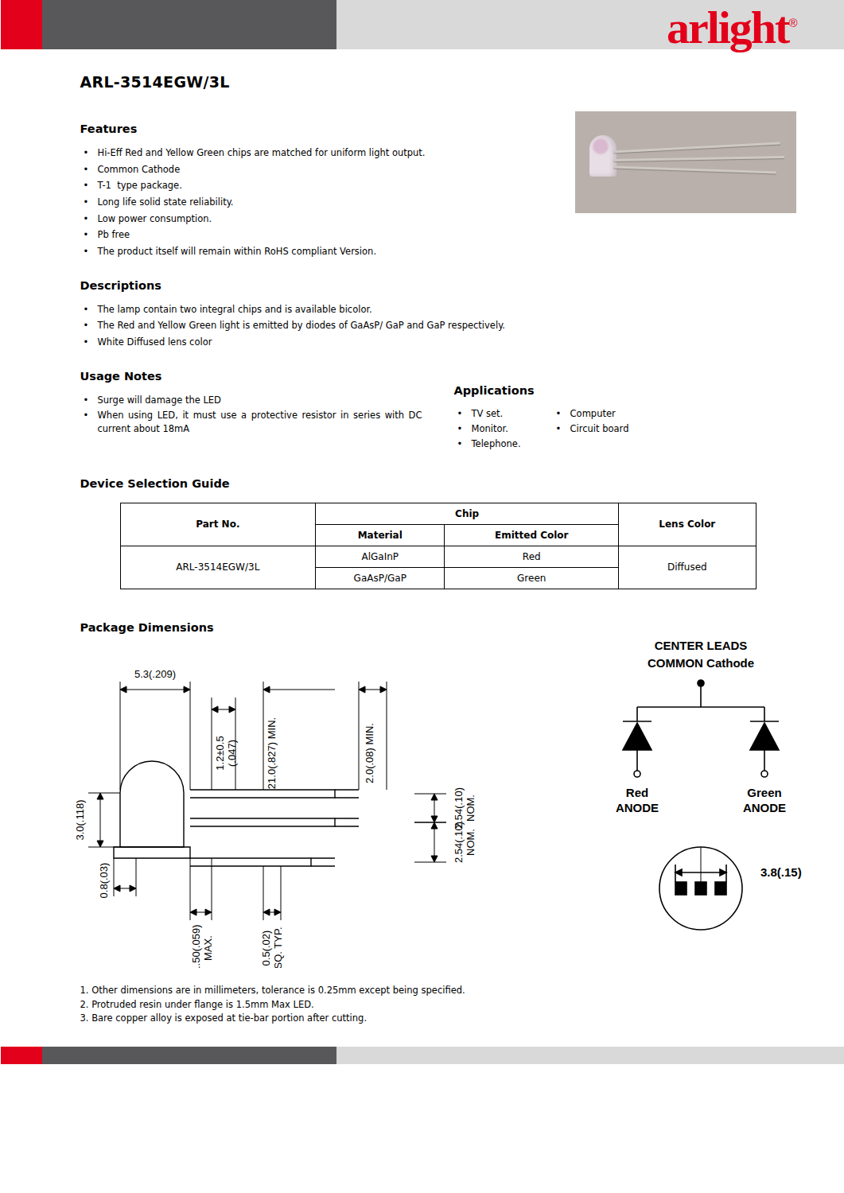arlight®
ARL-3514EGW/3L
Features
Hi-Eff Red and Yellow Green chips are matched for uniform light output.
Common Cathode
T-1 type package.
Long life solid state reliability.
Low power consumption.
Pb free
The product itself will remain within RoHS compliant Version.
Descriptions
The lamp contain two integral chips and is available bicolor.
The Red and Yellow Green light is emitted by diodes of GaAsP/ GaP and GaP respectively.
White Diffused lens color
Usage Notes
Surge will damage the LED
When using LED, it must use a protective resistor in series with DC current about 18mA
Applications
TV set.
Monitor.
Telephone.
Computer
Circuit board
Device Selection Guide
| Part No. | Chip | Lens Color |
| --- | --- | --- |
| Material | Emitted Color |
| ARL-3514EGW/3L | AlGaInP | Red | Diffused |
| GaAsP/GaP | Green |
Package Dimensions
5.3(.209) 1.2±0.5 (.047) 21.0(.827) MIN. 2.0(.08) MIN. 2.54(.10) NOM. 2.54(.10) NOM. 3.0(.118) 0.8(.03) 1.50(.059) MAX. 0.5(.02) SQ. TYP. CENTER LEADS COMMON Cathode Red Green ANODE ANODE 3.8(.15)
1. Other dimensions are in millimeters, tolerance is 0.25mm except being specified.
2. Protruded resin under flange is 1.5mm Max LED.
3. Bare copper alloy is exposed at tie-bar portion after cutting.